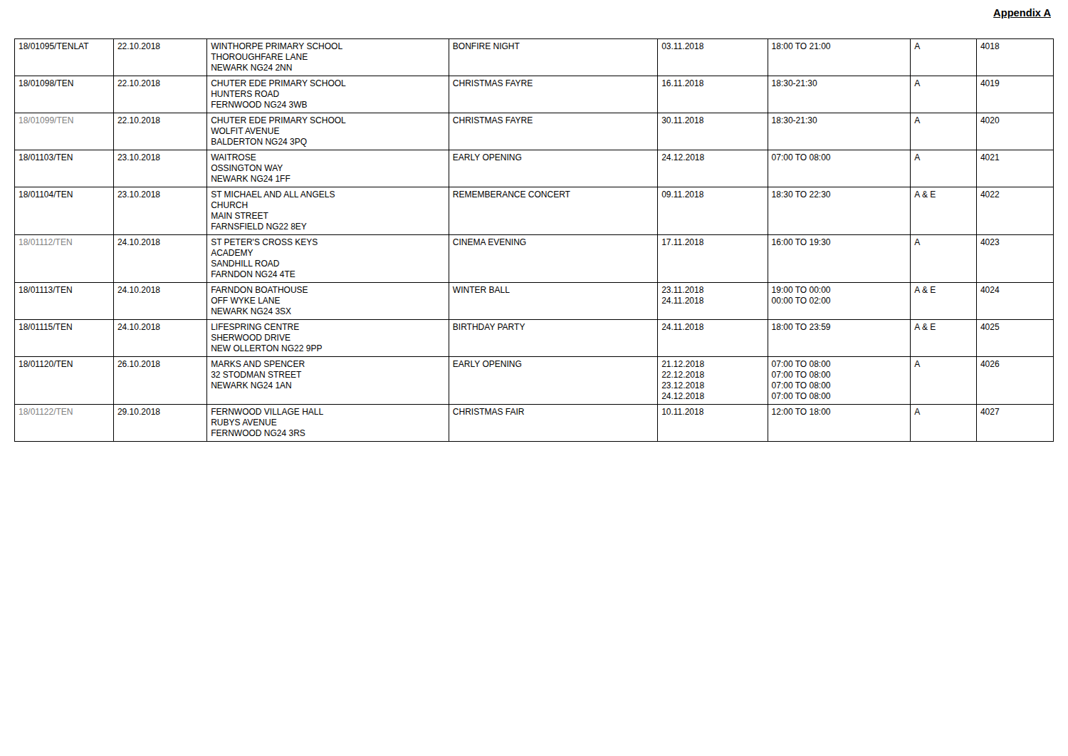Appendix A
| 18/01095/TENLAT | 22.10.2018 | WINTHORPE PRIMARY SCHOOL THOROUGHFARE LANE NEWARK NG24 2NN | BONFIRE NIGHT | 03.11.2018 | 18:00 TO 21:00 | A | 4018 |
| 18/01098/TEN | 22.10.2018 | CHUTER EDE PRIMARY SCHOOL HUNTERS ROAD FERNWOOD NG24 3WB | CHRISTMAS FAYRE | 16.11.2018 | 18:30-21:30 | A | 4019 |
| 18/01099/TEN | 22.10.2018 | CHUTER EDE PRIMARY SCHOOL WOLFIT AVENUE BALDERTON NG24 3PQ | CHRISTMAS FAYRE | 30.11.2018 | 18:30-21:30 | A | 4020 |
| 18/01103/TEN | 23.10.2018 | WAITROSE OSSINGTON WAY NEWARK NG24 1FF | EARLY OPENING | 24.12.2018 | 07:00 TO 08:00 | A | 4021 |
| 18/01104/TEN | 23.10.2018 | ST MICHAEL AND ALL ANGELS CHURCH MAIN STREET FARNSFIELD NG22 8EY | REMEMBERANCE CONCERT | 09.11.2018 | 18:30 TO 22:30 | A & E | 4022 |
| 18/01112/TEN | 24.10.2018 | ST PETER'S CROSS KEYS ACADEMY SANDHILL ROAD FARNDON NG24 4TE | CINEMA EVENING | 17.11.2018 | 16:00 TO 19:30 | A | 4023 |
| 18/01113/TEN | 24.10.2018 | FARNDON BOATHOUSE OFF WYKE LANE NEWARK NG24 3SX | WINTER BALL | 23.11.2018 24.11.2018 | 19:00 TO 00:00 00:00 TO 02:00 | A & E | 4024 |
| 18/01115/TEN | 24.10.2018 | LIFESPRING CENTRE SHERWOOD DRIVE NEW OLLERTON NG22 9PP | BIRTHDAY PARTY | 24.11.2018 | 18:00 TO 23:59 | A & E | 4025 |
| 18/01120/TEN | 26.10.2018 | MARKS AND SPENCER 32 STODMAN STREET NEWARK NG24 1AN | EARLY OPENING | 21.12.2018 22.12.2018 23.12.2018 24.12.2018 | 07:00 TO 08:00 07:00 TO 08:00 07:00 TO 08:00 07:00 TO 08:00 | A | 4026 |
| 18/01122/TEN | 29.10.2018 | FERNWOOD VILLAGE HALL RUBYS AVENUE FERNWOOD NG24 3RS | CHRISTMAS FAIR | 10.11.2018 | 12:00 TO 18:00 | A | 4027 |